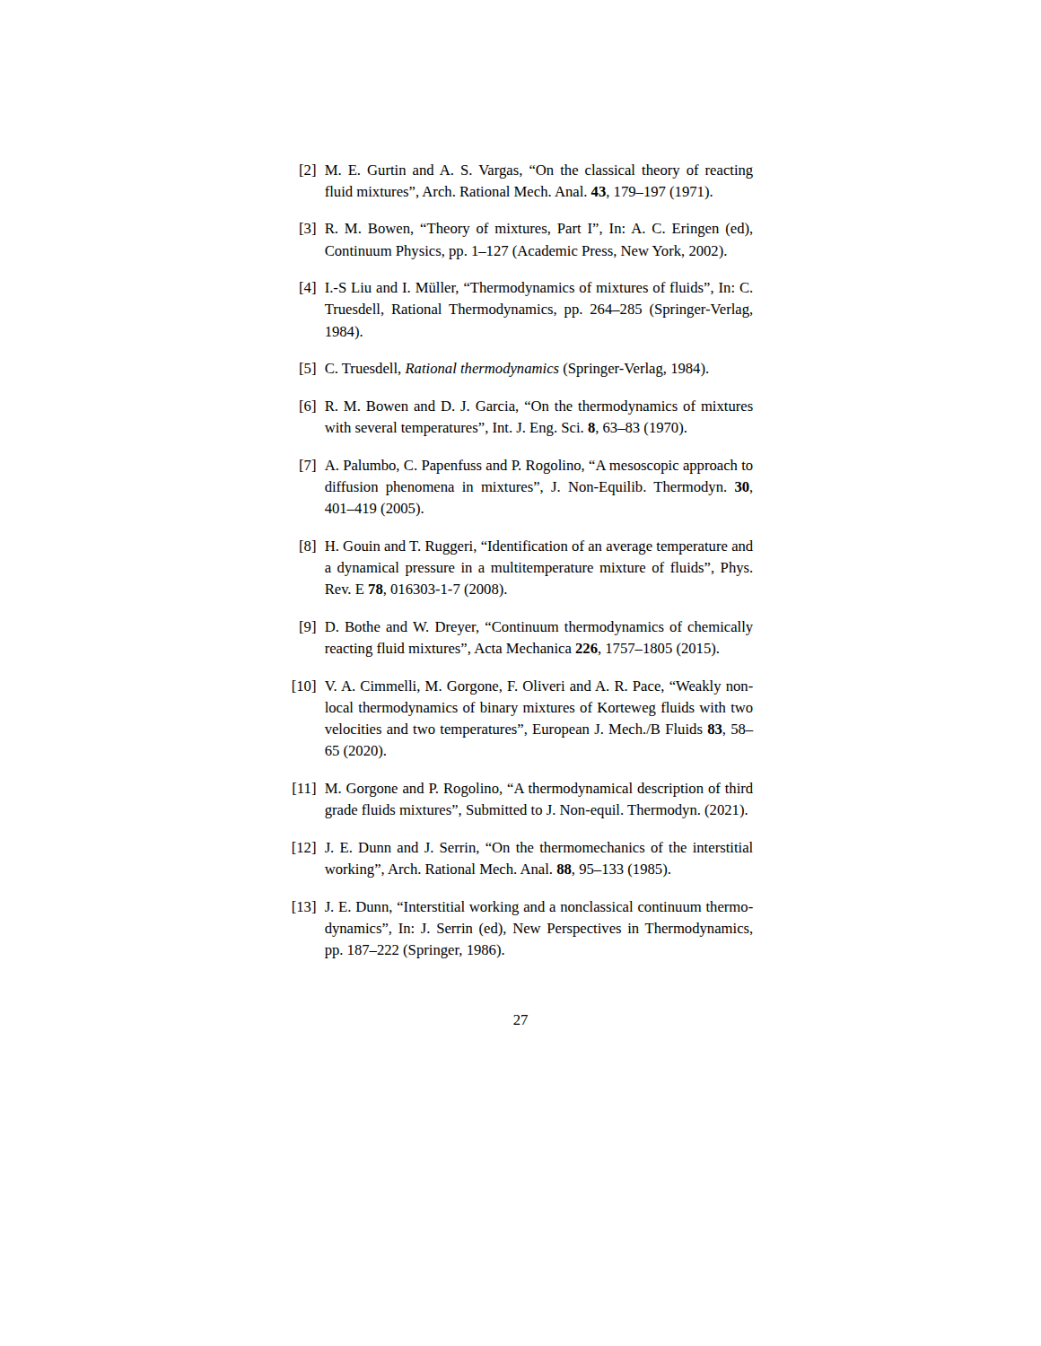[2] M. E. Gurtin and A. S. Vargas, “On the classical theory of reacting fluid mixtures”, Arch. Rational Mech. Anal. 43, 179–197 (1971).
[3] R. M. Bowen, “Theory of mixtures, Part I”, In: A. C. Eringen (ed), Continuum Physics, pp. 1–127 (Academic Press, New York, 2002).
[4] I.-S Liu and I. Müller, “Thermodynamics of mixtures of fluids”, In: C. Truesdell, Rational Thermodynamics, pp. 264–285 (Springer-Verlag, 1984).
[5] C. Truesdell, Rational thermodynamics (Springer-Verlag, 1984).
[6] R. M. Bowen and D. J. Garcia, “On the thermodynamics of mixtures with several temperatures”, Int. J. Eng. Sci. 8, 63–83 (1970).
[7] A. Palumbo, C. Papenfuss and P. Rogolino, “A mesoscopic approach to diffusion phenomena in mixtures”, J. Non-Equilib. Thermodyn. 30, 401–419 (2005).
[8] H. Gouin and T. Ruggeri, “Identification of an average temperature and a dynamical pressure in a multitemperature mixture of fluids”, Phys. Rev. E 78, 016303-1-7 (2008).
[9] D. Bothe and W. Dreyer, “Continuum thermodynamics of chemically reacting fluid mixtures”, Acta Mechanica 226, 1757–1805 (2015).
[10] V. A. Cimmelli, M. Gorgone, F. Oliveri and A. R. Pace, “Weakly nonlocal thermodynamics of binary mixtures of Korteweg fluids with two velocities and two temperatures”, European J. Mech./B Fluids 83, 58–65 (2020).
[11] M. Gorgone and P. Rogolino, “A thermodynamical description of third grade fluids mixtures”, Submitted to J. Non-equil. Thermodyn. (2021).
[12] J. E. Dunn and J. Serrin, “On the thermomechanics of the interstitial working”, Arch. Rational Mech. Anal. 88, 95–133 (1985).
[13] J. E. Dunn, “Interstitial working and a nonclassical continuum thermodynamics”, In: J. Serrin (ed), New Perspectives in Thermodynamics, pp. 187–222 (Springer, 1986).
27